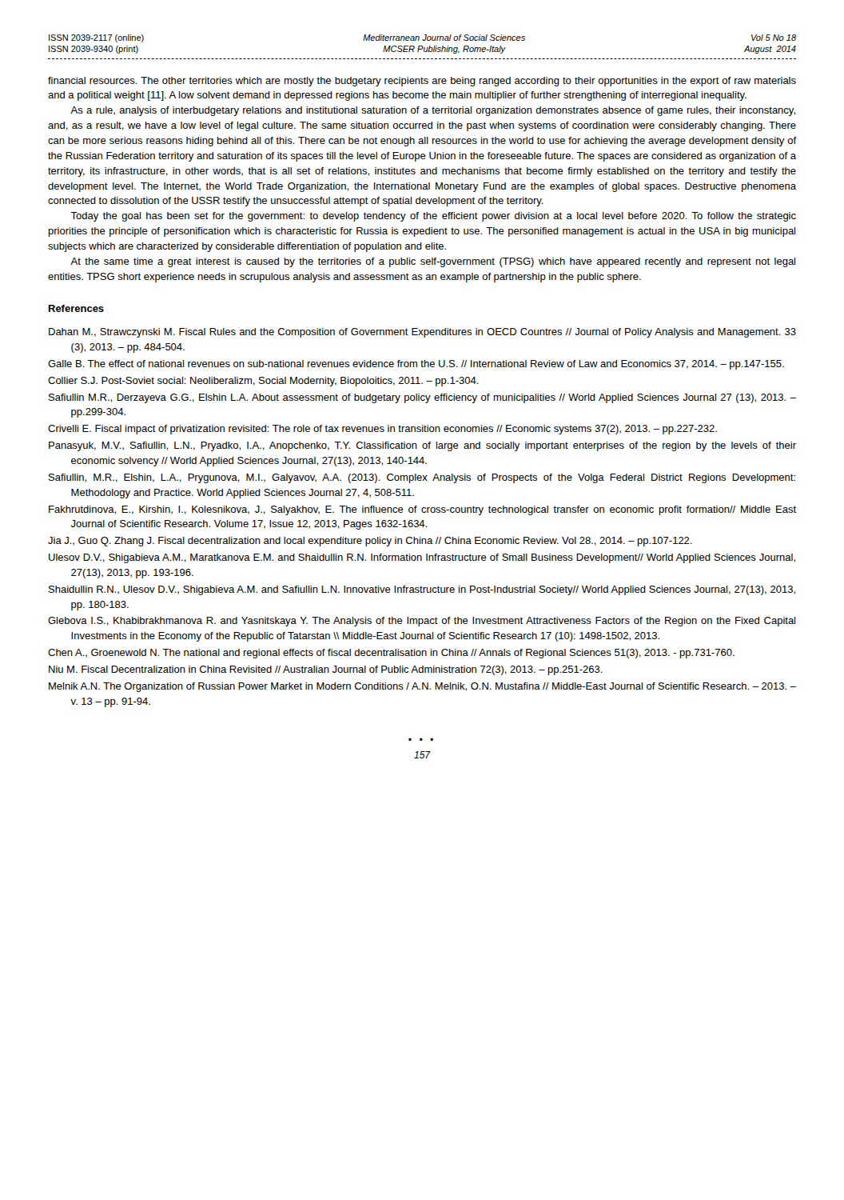ISSN 2039-2117 (online)
ISSN 2039-9340 (print)
Mediterranean Journal of Social Sciences
MCSER Publishing, Rome-Italy
Vol 5 No 18
August 2014
financial resources. The other territories which are mostly the budgetary recipients are being ranged according to their opportunities in the export of raw materials and a political weight [11]. A low solvent demand in depressed regions has become the main multiplier of further strengthening of interregional inequality.
As a rule, analysis of interbudgetary relations and institutional saturation of a territorial organization demonstrates absence of game rules, their inconstancy, and, as a result, we have a low level of legal culture. The same situation occurred in the past when systems of coordination were considerably changing. There can be more serious reasons hiding behind all of this. There can be not enough all resources in the world to use for achieving the average development density of the Russian Federation territory and saturation of its spaces till the level of Europe Union in the foreseeable future. The spaces are considered as organization of a territory, its infrastructure, in other words, that is all set of relations, institutes and mechanisms that become firmly established on the territory and testify the development level. The Internet, the World Trade Organization, the International Monetary Fund are the examples of global spaces. Destructive phenomena connected to dissolution of the USSR testify the unsuccessful attempt of spatial development of the territory.
Today the goal has been set for the government: to develop tendency of the efficient power division at a local level before 2020. To follow the strategic priorities the principle of personification which is characteristic for Russia is expedient to use. The personified management is actual in the USA in big municipal subjects which are characterized by considerable differentiation of population and elite.
At the same time a great interest is caused by the territories of a public self-government (TPSG) which have appeared recently and represent not legal entities. TPSG short experience needs in scrupulous analysis and assessment as an example of partnership in the public sphere.
References
Dahan M., Strawczynski M. Fiscal Rules and the Composition of Government Expenditures in OECD Countres // Journal of Policy Analysis and Management. 33 (3), 2013. – pp. 484-504.
Galle B. The effect of national revenues on sub-national revenues evidence from the U.S. // International Review of Law and Economics 37, 2014. – pp.147-155.
Collier S.J. Post-Soviet social: Neoliberalizm, Social Modernity, Biopoloitics, 2011. – pp.1-304.
Safiullin M.R., Derzayeva G.G., Elshin L.A. About assessment of budgetary policy efficiency of municipalities // World Applied Sciences Journal 27 (13), 2013. – pp.299-304.
Crivelli E. Fiscal impact of privatization revisited: The role of tax revenues in transition economies // Economic systems 37(2), 2013. – pp.227-232.
Panasyuk, M.V., Safiullin, L.N., Pryadko, I.A., Anopchenko, T.Y. Classification of large and socially important enterprises of the region by the levels of their economic solvency // World Applied Sciences Journal, 27(13), 2013, 140-144.
Safiullin, M.R., Elshin, L.A., Prygunova, M.I., Galyavov, A.A. (2013). Complex Analysis of Prospects of the Volga Federal District Regions Development: Methodology and Practice. World Applied Sciences Journal 27, 4, 508-511.
Fakhrutdinova, E., Kirshin, I., Kolesnikova, J., Salyakhov, E. The influence of cross-country technological transfer on economic profit formation// Middle East Journal of Scientific Research. Volume 17, Issue 12, 2013, Pages 1632-1634.
Jia J., Guo Q. Zhang J. Fiscal decentralization and local expenditure policy in China // China Economic Review. Vol 28., 2014. – pp.107-122.
Ulesov D.V., Shigabieva A.M., Maratkanova E.M. and Shaidullin R.N. Information Infrastructure of Small Business Development// World Applied Sciences Journal, 27(13), 2013, pp. 193-196.
Shaidullin R.N., Ulesov D.V., Shigabieva A.M. and Safiullin L.N. Innovative Infrastructure in Post-Industrial Society// World Applied Sciences Journal, 27(13), 2013, pp. 180-183.
Glebova I.S., Khabibrakhmanova R. and Yasnitskaya Y. The Analysis of the Impact of the Investment Attractiveness Factors of the Region on the Fixed Capital Investments in the Economy of the Republic of Tatarstan \\ Middle-East Journal of Scientific Research 17 (10): 1498-1502, 2013.
Chen A., Groenewold N. The national and regional effects of fiscal decentralisation in China // Annals of Regional Sciences 51(3), 2013. - pp.731-760.
Niu M. Fiscal Decentralization in China Revisited // Australian Journal of Public Administration 72(3), 2013. – pp.251-263.
Melnik A.N. The Organization of Russian Power Market in Modern Conditions / A.N. Melnik, O.N. Mustafina // Middle-East Journal of Scientific Research. – 2013. – v. 13 – pp. 91-94.
• • •
157